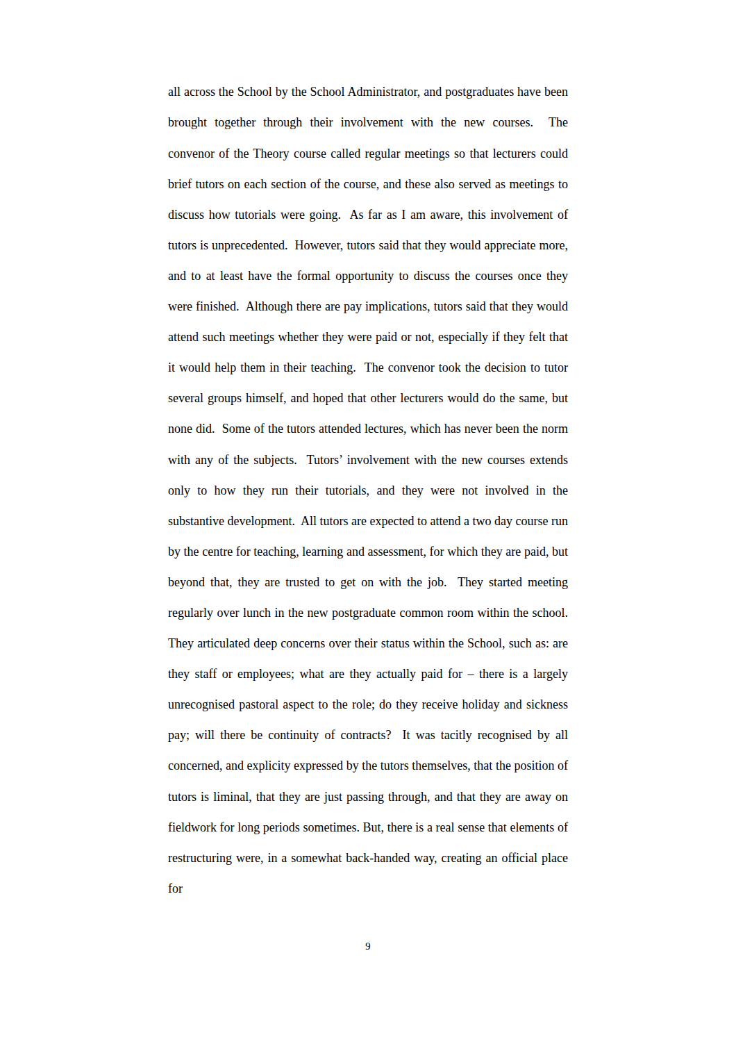all across the School by the School Administrator, and postgraduates have been brought together through their involvement with the new courses. The convenor of the Theory course called regular meetings so that lecturers could brief tutors on each section of the course, and these also served as meetings to discuss how tutorials were going. As far as I am aware, this involvement of tutors is unprecedented. However, tutors said that they would appreciate more, and to at least have the formal opportunity to discuss the courses once they were finished. Although there are pay implications, tutors said that they would attend such meetings whether they were paid or not, especially if they felt that it would help them in their teaching. The convenor took the decision to tutor several groups himself, and hoped that other lecturers would do the same, but none did. Some of the tutors attended lectures, which has never been the norm with any of the subjects. Tutors’ involvement with the new courses extends only to how they run their tutorials, and they were not involved in the substantive development. All tutors are expected to attend a two day course run by the centre for teaching, learning and assessment, for which they are paid, but beyond that, they are trusted to get on with the job. They started meeting regularly over lunch in the new postgraduate common room within the school. They articulated deep concerns over their status within the School, such as: are they staff or employees; what are they actually paid for – there is a largely unrecognised pastoral aspect to the role; do they receive holiday and sickness pay; will there be continuity of contracts? It was tacitly recognised by all concerned, and explicity expressed by the tutors themselves, that the position of tutors is liminal, that they are just passing through, and that they are away on fieldwork for long periods sometimes. But, there is a real sense that elements of restructuring were, in a somewhat back-handed way, creating an official place for
9